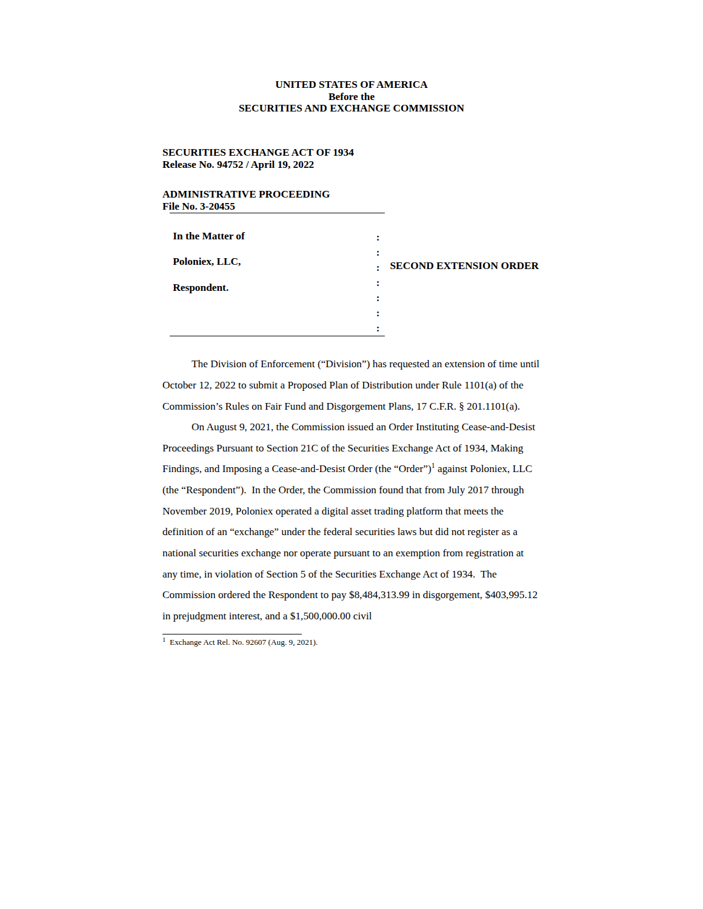UNITED STATES OF AMERICA
Before the
SECURITIES AND EXCHANGE COMMISSION
SECURITIES EXCHANGE ACT OF 1934
Release No. 94752 / April 19, 2022
ADMINISTRATIVE PROCEEDING
File No. 3-20455
| In the Matter of Poloniex, LLC, Respondent. | : : : : : : : | SECOND EXTENSION ORDER |
The Division of Enforcement (“Division”) has requested an extension of time until October 12, 2022 to submit a Proposed Plan of Distribution under Rule 1101(a) of the Commission’s Rules on Fair Fund and Disgorgement Plans, 17 C.F.R. § 201.1101(a).
On August 9, 2021, the Commission issued an Order Instituting Cease-and-Desist Proceedings Pursuant to Section 21C of the Securities Exchange Act of 1934, Making Findings, and Imposing a Cease-and-Desist Order (the “Order”)1 against Poloniex, LLC (the “Respondent”). In the Order, the Commission found that from July 2017 through November 2019, Poloniex operated a digital asset trading platform that meets the definition of an “exchange” under the federal securities laws but did not register as a national securities exchange nor operate pursuant to an exemption from registration at any time, in violation of Section 5 of the Securities Exchange Act of 1934. The Commission ordered the Respondent to pay $8,484,313.99 in disgorgement, $403,995.12 in prejudgment interest, and a $1,500,000.00 civil
1 Exchange Act Rel. No. 92607 (Aug. 9, 2021).